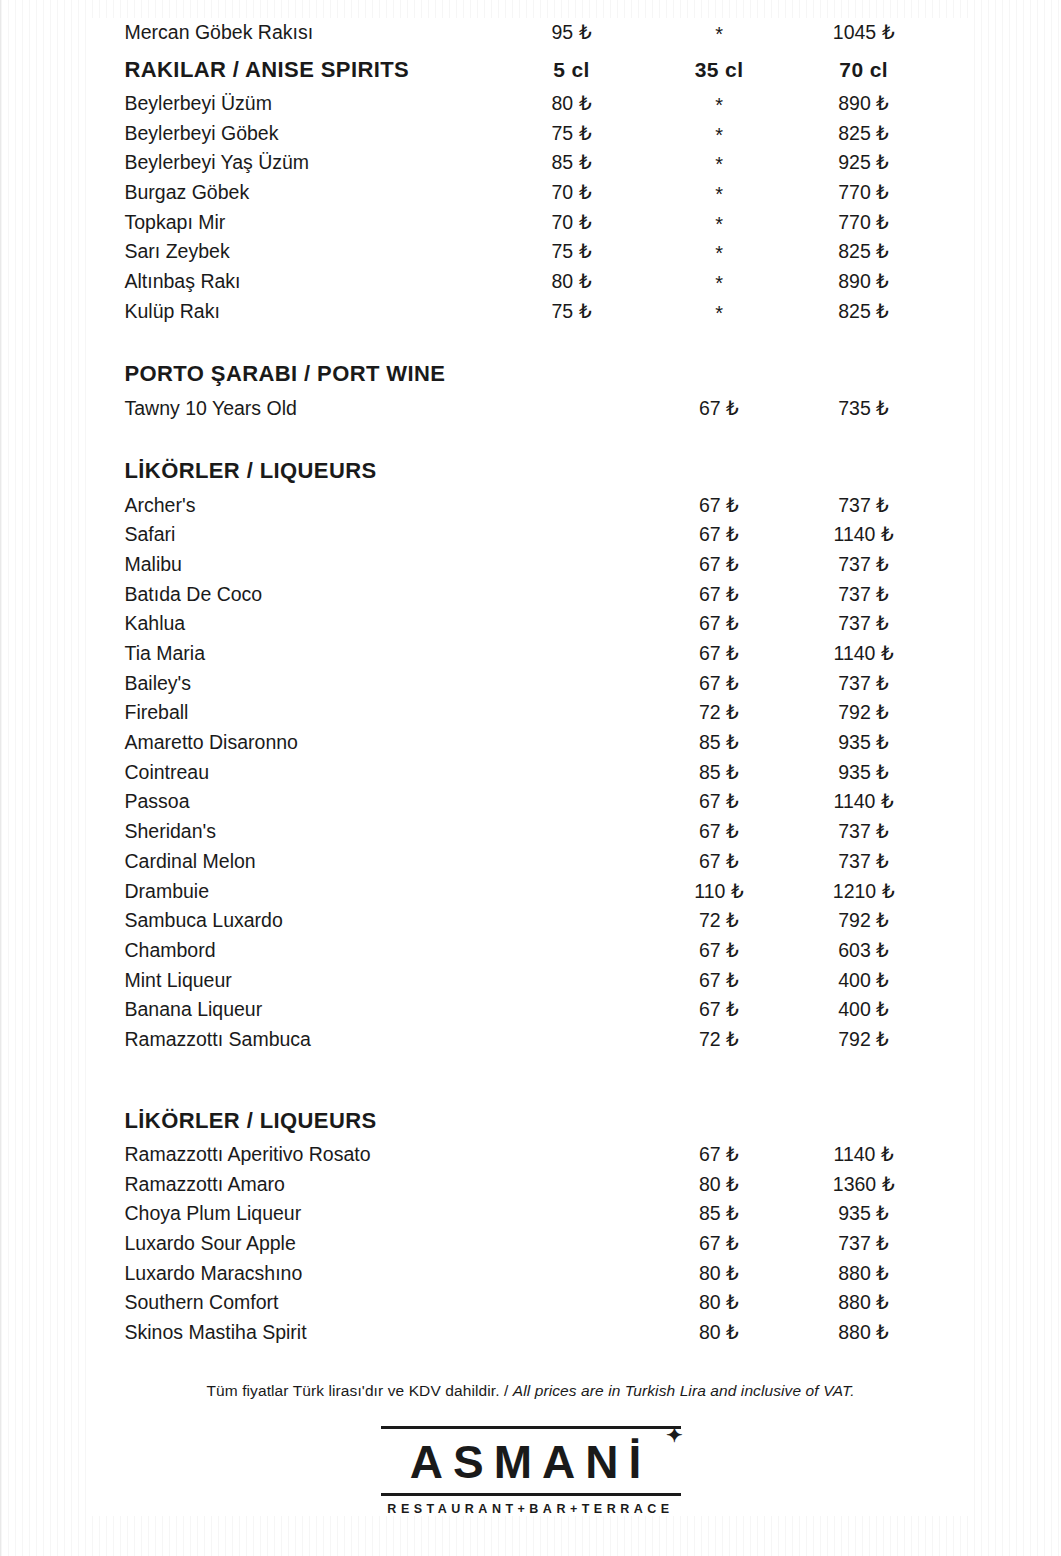| Mercan Göbek Rakısı | 95 ₺ | * | 1045 ₺ |
| RAKILAR / ANISE SPIRITS | 5 cl | 35 cl | 70 cl |
| Beylerbeyi Üzüm | 80 ₺ | * | 890 ₺ |
| Beylerbeyi Göbek | 75 ₺ | * | 825 ₺ |
| Beylerbeyi Yaş Üzüm | 85 ₺ | * | 925 ₺ |
| Burgaz Göbek | 70 ₺ | * | 770 ₺ |
| Topkapı Mir | 70 ₺ | * | 770 ₺ |
| Sarı Zeybek | 75 ₺ | * | 825 ₺ |
| Altınbaş Rakı | 80 ₺ | * | 890 ₺ |
| Kulüp Rakı | 75 ₺ | * | 825 ₺ |
| PORTO ŞARABI / PORT WINE | | | |
| Tawny 10 Years Old | | 67 ₺ | 735 ₺ |
| LİKÖRLER / LIQUEURS | | | |
| Archer's | | 67 ₺ | 737 ₺ |
| Safari | | 67 ₺ | 1140 ₺ |
| Malibu | | 67 ₺ | 737 ₺ |
| Batıda De Coco | | 67 ₺ | 737 ₺ |
| Kahlua | | 67 ₺ | 737 ₺ |
| Tia Maria | | 67 ₺ | 1140 ₺ |
| Bailey's | | 67 ₺ | 737 ₺ |
| Fireball | | 72 ₺ | 792 ₺ |
| Amaretto Disaronno | | 85 ₺ | 935 ₺ |
| Cointreau | | 85 ₺ | 935 ₺ |
| Passoa | | 67 ₺ | 1140 ₺ |
| Sheridan's | | 67 ₺ | 737 ₺ |
| Cardinal Melon | | 67 ₺ | 737 ₺ |
| Drambuie | | 110 ₺ | 1210 ₺ |
| Sambuca Luxardo | | 72 ₺ | 792 ₺ |
| Chambord | | 67 ₺ | 603 ₺ |
| Mint Liqueur | | 67 ₺ | 400 ₺ |
| Banana Liqueur | | 67 ₺ | 400 ₺ |
| Ramazzottı Sambuca | | 72 ₺ | 792 ₺ |
| LİKÖRLER / LIQUEURS | | | |
| Ramazzottı Aperitivo Rosato | | 67 ₺ | 1140 ₺ |
| Ramazzottı Amaro | | 80 ₺ | 1360 ₺ |
| Choya Plum Liqueur | | 85 ₺ | 935 ₺ |
| Luxardo Sour Apple | | 67 ₺ | 737 ₺ |
| Luxardo Maracshıno | | 80 ₺ | 880 ₺ |
| Southern Comfort | | 80 ₺ | 880 ₺ |
| Skinos Mastiha Spirit | | 80 ₺ | 880 ₺ |
Tüm fiyatlar Türk lirası'dır ve KDV dahildir. / All prices are in Turkish Lira and inclusive of VAT.
ASMANİ✦
RESTAURANT+BAR+TERRACE